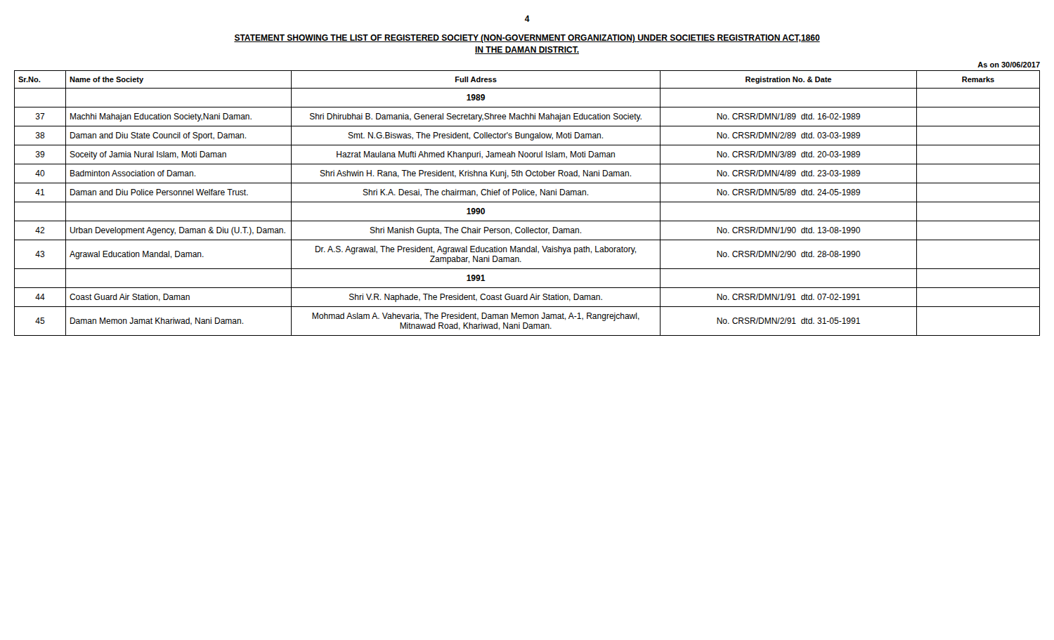4
STATEMENT SHOWING THE LIST OF REGISTERED SOCIETY (NON-GOVERNMENT ORGANIZATION) UNDER SOCIETIES REGISTRATION ACT,1860
IN THE DAMAN DISTRICT.
As on 30/06/2017
| Sr.No. | Name of the Society | Full Adress | Registration No. & Date | Remarks |
| --- | --- | --- | --- | --- |
| | | 1989 | | |
| 37 | Machhi Mahajan Education Society,Nani Daman. | Shri Dhirubhai B. Damania, General Secretary,Shree Machhi Mahajan Education Society. | No. CRSR/DMN/1/89 dtd. 16-02-1989 | |
| 38 | Daman and Diu State Council of Sport, Daman. | Smt. N.G.Biswas, The President, Collector's Bungalow, Moti Daman. | No. CRSR/DMN/2/89 dtd. 03-03-1989 | |
| 39 | Soceity of Jamia Nural Islam, Moti Daman | Hazrat Maulana Mufti Ahmed Khanpuri, Jameah Noorul Islam, Moti Daman | No. CRSR/DMN/3/89 dtd. 20-03-1989 | |
| 40 | Badminton Association of Daman. | Shri Ashwin H. Rana, The President, Krishna Kunj, 5th October Road, Nani Daman. | No. CRSR/DMN/4/89 dtd. 23-03-1989 | |
| 41 | Daman and Diu Police Personnel Welfare Trust. | Shri K.A. Desai, The chairman, Chief of Police, Nani Daman. | No. CRSR/DMN/5/89 dtd. 24-05-1989 | |
| | | 1990 | | |
| 42 | Urban Development Agency, Daman & Diu (U.T.), Daman. | Shri Manish Gupta, The Chair Person, Collector, Daman. | No. CRSR/DMN/1/90 dtd. 13-08-1990 | |
| 43 | Agrawal Education Mandal, Daman. | Dr. A.S. Agrawal, The President, Agrawal Education Mandal, Vaishya path, Laboratory, Zampabar, Nani Daman. | No. CRSR/DMN/2/90 dtd. 28-08-1990 | |
| | | 1991 | | |
| 44 | Coast Guard Air Station, Daman | Shri V.R. Naphade, The President, Coast Guard Air Station, Daman. | No. CRSR/DMN/1/91 dtd. 07-02-1991 | |
| 45 | Daman Memon Jamat Khariwad, Nani Daman. | Mohmad Aslam A. Vahevaria, The President, Daman Memon Jamat, A-1, Rangrejchawl, Mitnawad Road, Khariwad, Nani Daman. | No. CRSR/DMN/2/91 dtd. 31-05-1991 | |